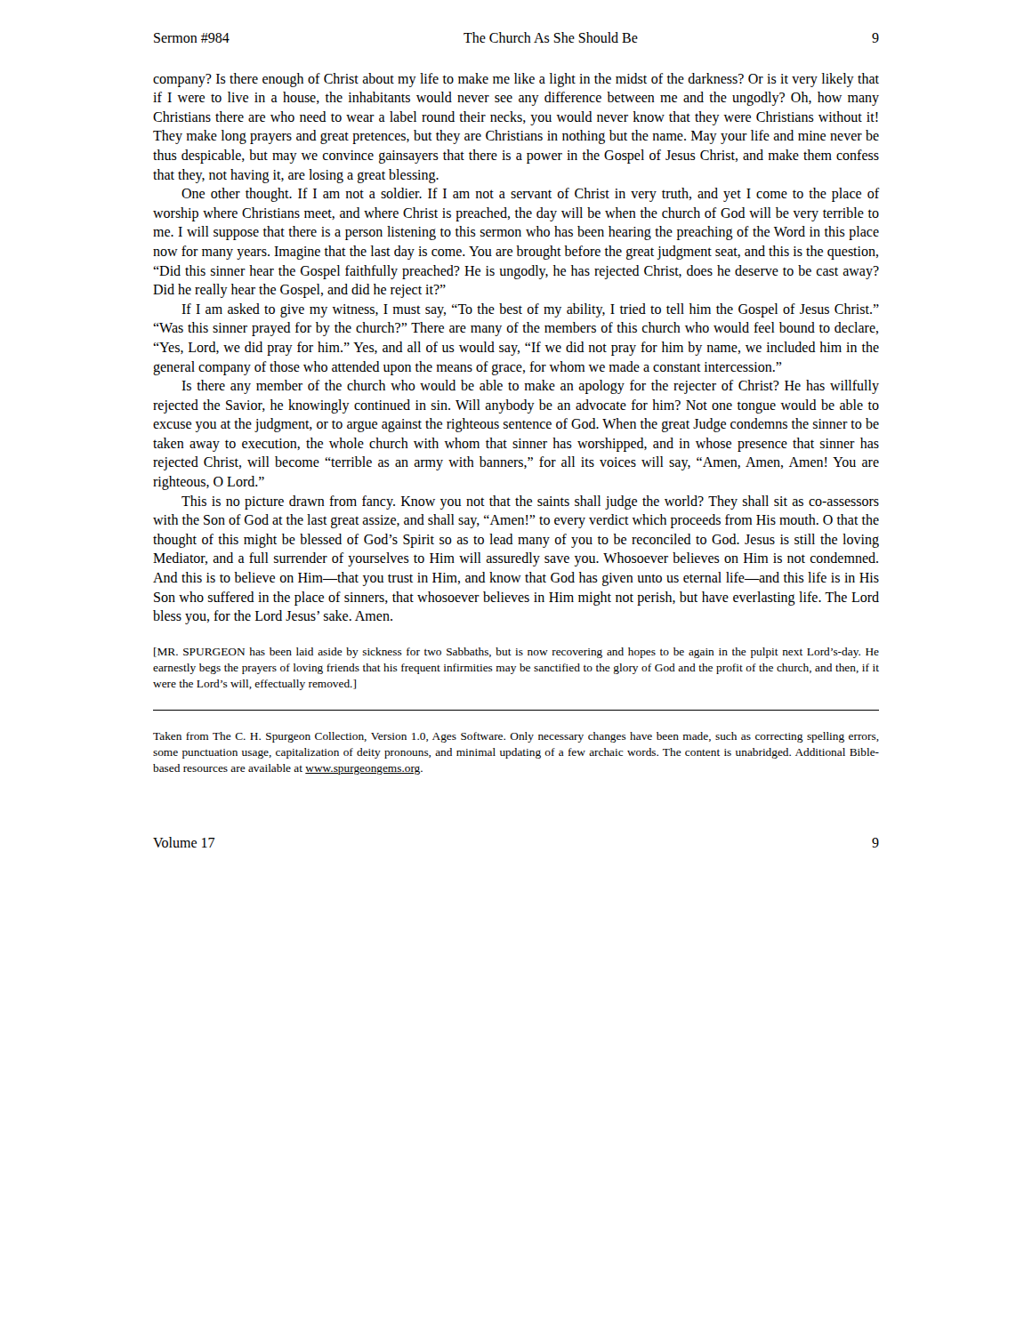Sermon #984
The Church As She Should Be
9
company? Is there enough of Christ about my life to make me like a light in the midst of the darkness? Or is it very likely that if I were to live in a house, the inhabitants would never see any difference between me and the ungodly? Oh, how many Christians there are who need to wear a label round their necks, you would never know that they were Christians without it! They make long prayers and great pretences, but they are Christians in nothing but the name. May your life and mine never be thus despicable, but may we convince gainsayers that there is a power in the Gospel of Jesus Christ, and make them confess that they, not having it, are losing a great blessing.
One other thought. If I am not a soldier. If I am not a servant of Christ in very truth, and yet I come to the place of worship where Christians meet, and where Christ is preached, the day will be when the church of God will be very terrible to me. I will suppose that there is a person listening to this sermon who has been hearing the preaching of the Word in this place now for many years. Imagine that the last day is come. You are brought before the great judgment seat, and this is the question, “Did this sinner hear the Gospel faithfully preached? He is ungodly, he has rejected Christ, does he deserve to be cast away? Did he really hear the Gospel, and did he reject it?”
If I am asked to give my witness, I must say, “To the best of my ability, I tried to tell him the Gospel of Jesus Christ.” “Was this sinner prayed for by the church?” There are many of the members of this church who would feel bound to declare, “Yes, Lord, we did pray for him.” Yes, and all of us would say, “If we did not pray for him by name, we included him in the general company of those who attended upon the means of grace, for whom we made a constant intercession.”
Is there any member of the church who would be able to make an apology for the rejecter of Christ? He has willfully rejected the Savior, he knowingly continued in sin. Will anybody be an advocate for him? Not one tongue would be able to excuse you at the judgment, or to argue against the righteous sentence of God. When the great Judge condemns the sinner to be taken away to execution, the whole church with whom that sinner has worshipped, and in whose presence that sinner has rejected Christ, will become “terrible as an army with banners,” for all its voices will say, “Amen, Amen, Amen! You are righteous, O Lord.”
This is no picture drawn from fancy. Know you not that the saints shall judge the world? They shall sit as co-assessors with the Son of God at the last great assize, and shall say, “Amen!” to every verdict which proceeds from His mouth. O that the thought of this might be blessed of God’s Spirit so as to lead many of you to be reconciled to God. Jesus is still the loving Mediator, and a full surrender of yourselves to Him will assuredly save you. Whosoever believes on Him is not condemned. And this is to believe on Him—that you trust in Him, and know that God has given unto us eternal life—and this life is in His Son who suffered in the place of sinners, that whosoever believes in Him might not perish, but have everlasting life. The Lord bless you, for the Lord Jesus’ sake. Amen.
[MR. SPURGEON has been laid aside by sickness for two Sabbaths, but is now recovering and hopes to be again in the pulpit next Lord’s-day. He earnestly begs the prayers of loving friends that his frequent infirmities may be sanctified to the glory of God and the profit of the church, and then, if it were the Lord’s will, effectually removed.]
Taken from The C. H. Spurgeon Collection, Version 1.0, Ages Software. Only necessary changes have been made, such as correcting spelling errors, some punctuation usage, capitalization of deity pronouns, and minimal updating of a few archaic words. The content is unabridged. Additional Bible-based resources are available at www.spurgeongems.org.
Volume 17
9